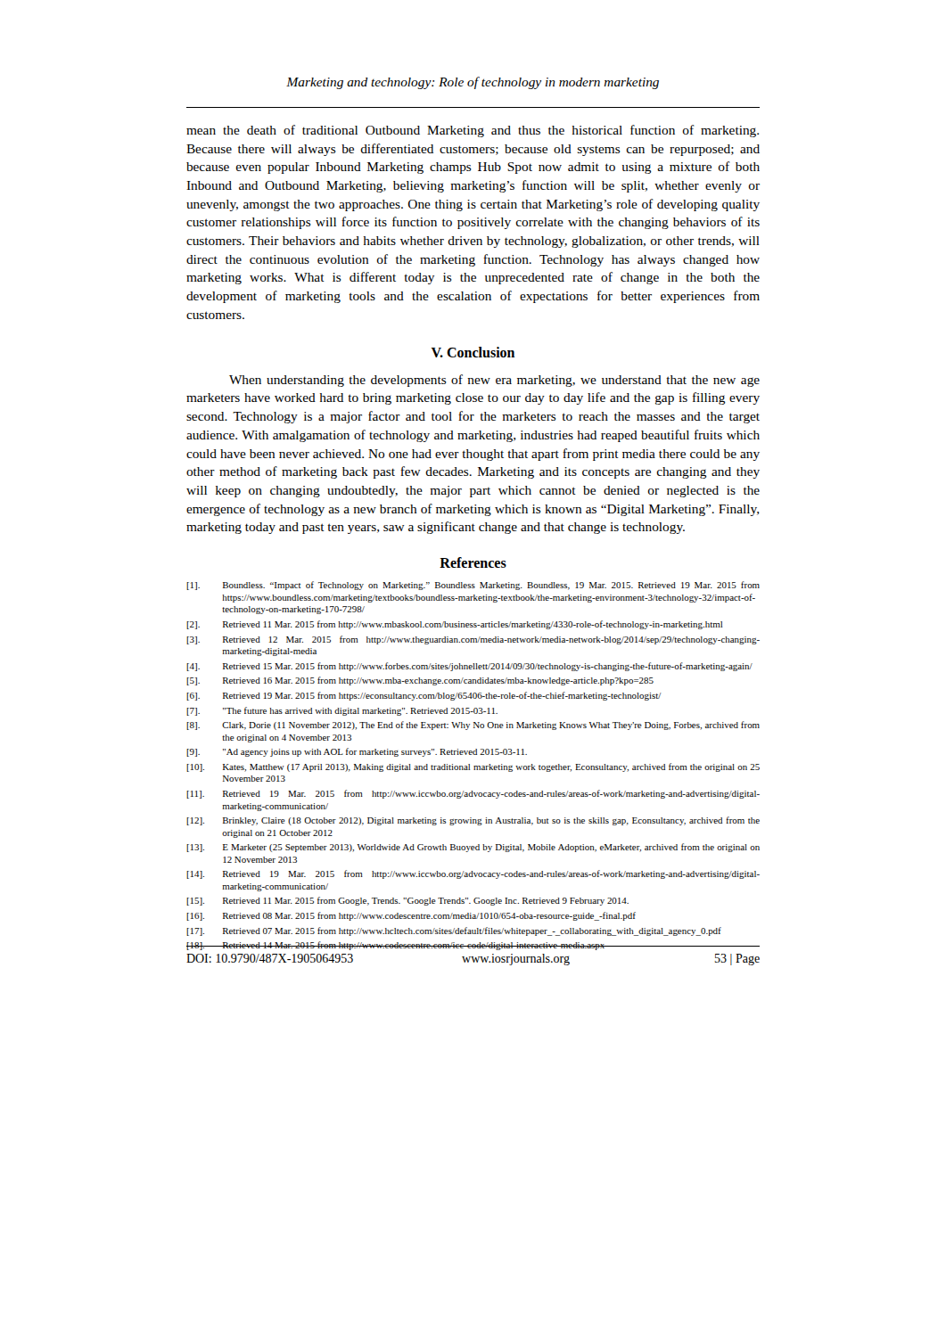Marketing and technology: Role of technology in modern marketing
mean the death of traditional Outbound Marketing and thus the historical function of marketing. Because there will always be differentiated customers; because old systems can be repurposed; and because even popular Inbound Marketing champs Hub Spot now admit to using a mixture of both Inbound and Outbound Marketing, believing marketing’s function will be split, whether evenly or unevenly, amongst the two approaches. One thing is certain that Marketing’s role of developing quality customer relationships will force its function to positively correlate with the changing behaviors of its customers. Their behaviors and habits whether driven by technology, globalization, or other trends, will direct the continuous evolution of the marketing function. Technology has always changed how marketing works. What is different today is the unprecedented rate of change in the both the development of marketing tools and the escalation of expectations for better experiences from customers.
V. Conclusion
When understanding the developments of new era marketing, we understand that the new age marketers have worked hard to bring marketing close to our day to day life and the gap is filling every second. Technology is a major factor and tool for the marketers to reach the masses and the target audience. With amalgamation of technology and marketing, industries had reaped beautiful fruits which could have been never achieved. No one had ever thought that apart from print media there could be any other method of marketing back past few decades. Marketing and its concepts are changing and they will keep on changing undoubtedly, the major part which cannot be denied or neglected is the emergence of technology as a new branch of marketing which is known as “Digital Marketing”. Finally, marketing today and past ten years, saw a significant change and that change is technology.
References
| [1]. | Boundless. “Impact of Technology on Marketing.” Boundless Marketing. Boundless, 19 Mar. 2015. Retrieved 19 Mar. 2015 from https://www.boundless.com/marketing/textbooks/boundless-marketing-textbook/the-marketing-environment-3/technology-32/impact-of-technology-on-marketing-170-7298/ |
| [2]. | Retrieved 11 Mar. 2015 from http://www.mbaskool.com/business-articles/marketing/4330-role-of-technology-in-marketing.html |
| [3]. | Retrieved 12 Mar. 2015 from http://www.theguardian.com/media-network/media-network-blog/2014/sep/29/technology-changing-marketing-digital-media |
| [4]. | Retrieved 15 Mar. 2015 from http://www.forbes.com/sites/johnellett/2014/09/30/technology-is-changing-the-future-of-marketing-again/ |
| [5]. | Retrieved 16 Mar. 2015 from http://www.mba-exchange.com/candidates/mba-knowledge-article.php?kpo=285 |
| [6]. | Retrieved 19 Mar. 2015 from https://econsultancy.com/blog/65406-the-role-of-the-chief-marketing-technologist/ |
| [7]. | "The future has arrived with digital marketing". Retrieved 2015-03-11. |
| [8]. | Clark, Dorie (11 November 2012), The End of the Expert: Why No One in Marketing Knows What They're Doing, Forbes, archived from the original on 4 November 2013 |
| [9]. | "Ad agency joins up with AOL for marketing surveys". Retrieved 2015-03-11. |
| [10]. | Kates, Matthew (17 April 2013), Making digital and traditional marketing work together, Econsultancy, archived from the original on 25 November 2013 |
| [11]. | Retrieved 19 Mar. 2015 from http://www.iccwbo.org/advocacy-codes-and-rules/areas-of-work/marketing-and-advertising/digital-marketing-communication/ |
| [12]. | Brinkley, Claire (18 October 2012), Digital marketing is growing in Australia, but so is the skills gap, Econsultancy, archived from the original on 21 October 2012 |
| [13]. | E Marketer (25 September 2013), Worldwide Ad Growth Buoyed by Digital, Mobile Adoption, eMarketer, archived from the original on 12 November 2013 |
| [14]. | Retrieved 19 Mar. 2015 from http://www.iccwbo.org/advocacy-codes-and-rules/areas-of-work/marketing-and-advertising/digital-marketing-communication/ |
| [15]. | Retrieved 11 Mar. 2015 from Google, Trends. "Google Trends". Google Inc. Retrieved 9 February 2014. |
| [16]. | Retrieved 08 Mar. 2015 from http://www.codescentre.com/media/1010/654-oba-resource-guide_-final.pdf |
| [17]. | Retrieved 07 Mar. 2015 from http://www.hcltech.com/sites/default/files/whitepaper_-_collaborating_with_digital_agency_0.pdf |
| [18]. | Retrieved 14 Mar. 2015 from http://www.codescentre.com/icc-code/digital-interactive-media.aspx |
DOI: 10.9790/487X-1905064953
www.iosrjournals.org
53 | Page